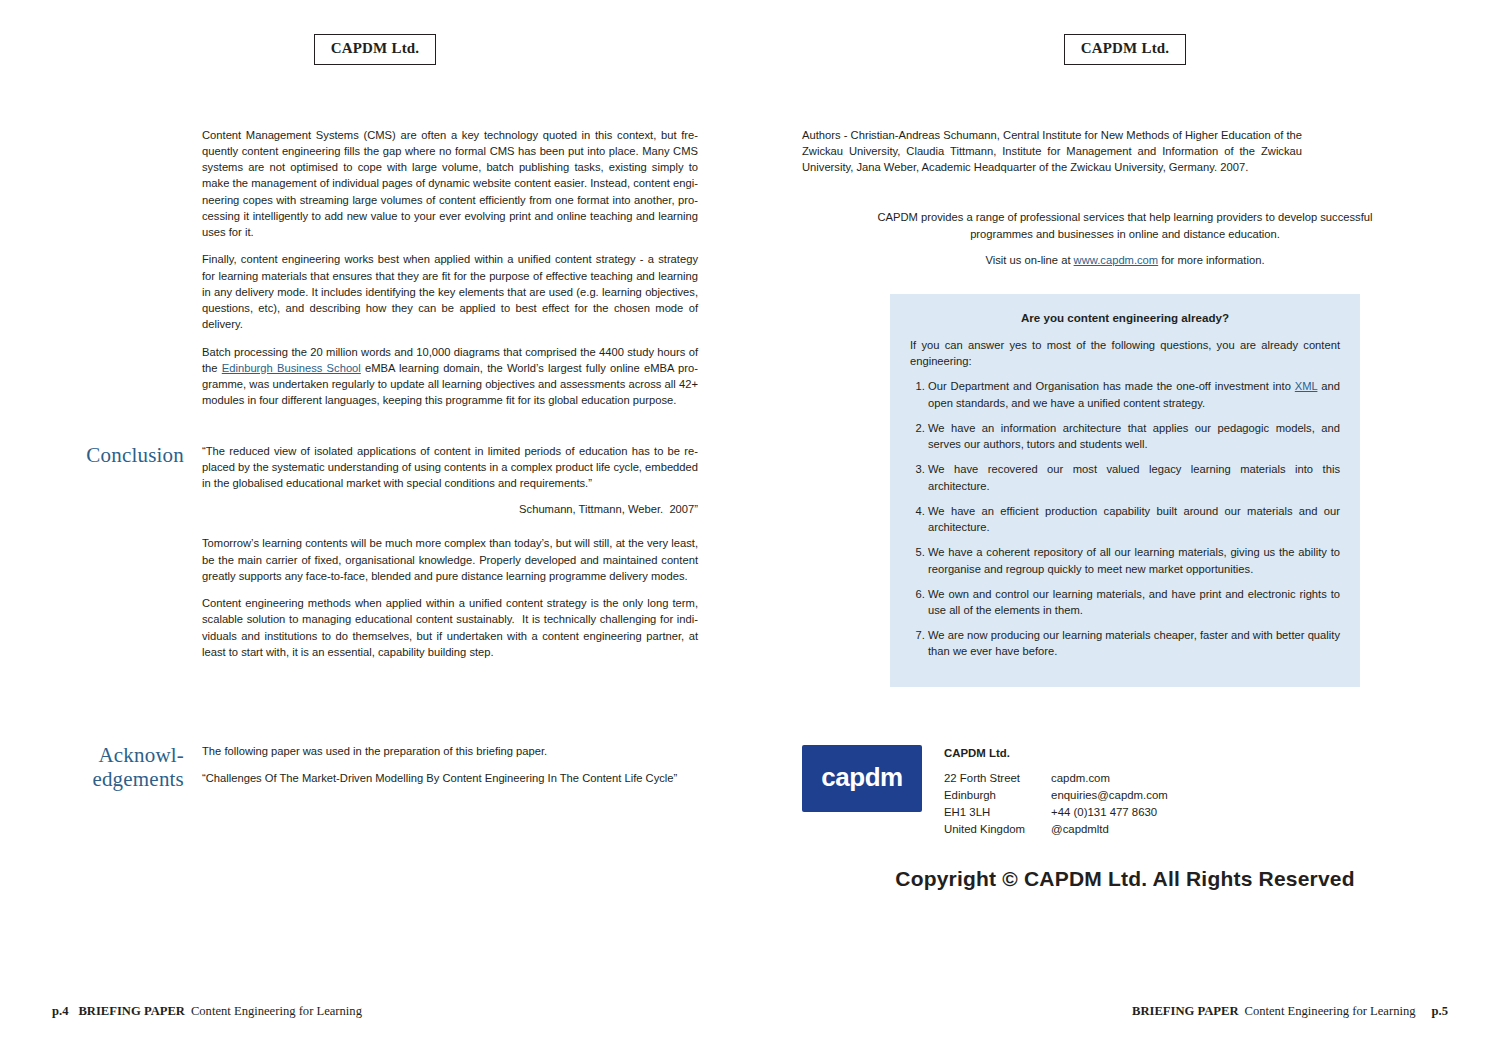CAPDM Ltd.
Content Management Systems (CMS) are often a key technology quoted in this context, but frequently content engineering fills the gap where no formal CMS has been put into place. Many CMS systems are not optimised to cope with large volume, batch publishing tasks, existing simply to make the management of individual pages of dynamic website content easier. Instead, content engineering copes with streaming large volumes of content efficiently from one format into another, processing it intelligently to add new value to your ever evolving print and online teaching and learning uses for it.
Finally, content engineering works best when applied within a unified content strategy - a strategy for learning materials that ensures that they are fit for the purpose of effective teaching and learning in any delivery mode. It includes identifying the key elements that are used (e.g. learning objectives, questions, etc), and describing how they can be applied to best effect for the chosen mode of delivery.
Batch processing the 20 million words and 10,000 diagrams that comprised the 4400 study hours of the Edinburgh Business School eMBA learning domain, the World’s largest fully online eMBA programme, was undertaken regularly to update all learning objectives and assessments across all 42+ modules in four different languages, keeping this programme fit for its global education purpose.
Conclusion
“The reduced view of isolated applications of content in limited periods of education has to be replaced by the systematic understanding of using contents in a complex product life cycle, embedded in the globalised educational market with special conditions and requirements.”
Schumann, Tittmann, Weber. 2007”
Tomorrow’s learning contents will be much more complex than today’s, but will still, at the very least, be the main carrier of fixed, organisational knowledge. Properly developed and maintained content greatly supports any face-to-face, blended and pure distance learning programme delivery modes.
Content engineering methods when applied within a unified content strategy is the only long term, scalable solution to managing educational content sustainably. It is technically challenging for individuals and institutions to do themselves, but if undertaken with a content engineering partner, at least to start with, it is an essential, capability building step.
Acknowl-
edgements
The following paper was used in the preparation of this briefing paper.
“Challenges Of The Market-Driven Modelling By Content Engineering In The Content Life Cycle”
p.4 BRIEFING PAPER Content Engineering for Learning
CAPDM Ltd.
Authors - Christian-Andreas Schumann, Central Institute for New Methods of Higher Education of the Zwickau University, Claudia Tittmann, Institute for Management and Information of the Zwickau University, Jana Weber, Academic Headquarter of the Zwickau University, Germany. 2007.
CAPDM provides a range of professional services that help learning providers to develop successful programmes and businesses in online and distance education.
Visit us on-line at www.capdm.com for more information.
Are you content engineering already?
If you can answer yes to most of the following questions, you are already content engineering:
Our Department and Organisation has made the one-off investment into XML and open standards, and we have a unified content strategy.
We have an information architecture that applies our pedagogic models, and serves our authors, tutors and students well.
We have recovered our most valued legacy learning materials into this architecture.
We have an efficient production capability built around our materials and our architecture.
We have a coherent repository of all our learning materials, giving us the ability to reorganise and regroup quickly to meet new market opportunities.
We own and control our learning materials, and have print and electronic rights to use all of the elements in them.
We are now producing our learning materials cheaper, faster and with better quality than we ever have before.
capdm
CAPDM Ltd.
| 22 Forth Street | capdm.com |
| Edinburgh | enquiries@capdm.com |
| EH1 3LH | +44 (0)131 477 8630 |
| United Kingdom | @capdmltd |
Copyright © CAPDM Ltd. All Rights Reserved
BRIEFING PAPER Content Engineering for Learning p.5